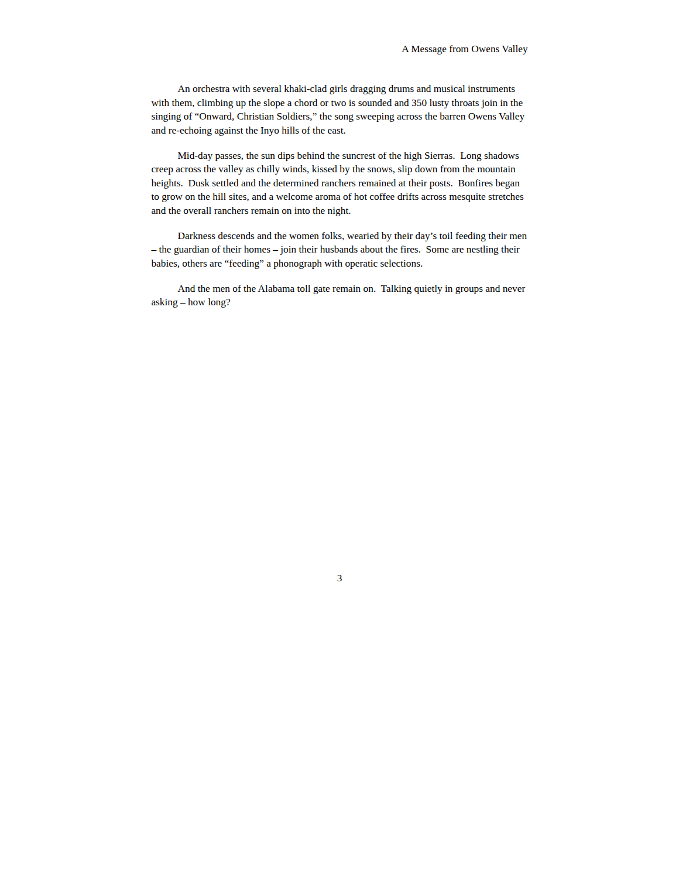A Message from Owens Valley
An orchestra with several khaki-clad girls dragging drums and musical instruments with them, climbing up the slope a chord or two is sounded and 350 lusty throats join in the singing of “Onward, Christian Soldiers,” the song sweeping across the barren Owens Valley and re-echoing against the Inyo hills of the east.
Mid-day passes, the sun dips behind the suncrest of the high Sierras. Long shadows creep across the valley as chilly winds, kissed by the snows, slip down from the mountain heights. Dusk settled and the determined ranchers remained at their posts. Bonfires began to grow on the hill sites, and a welcome aroma of hot coffee drifts across mesquite stretches and the overall ranchers remain on into the night.
Darkness descends and the women folks, wearied by their day’s toil feeding their men – the guardian of their homes – join their husbands about the fires. Some are nestling their babies, others are “feeding” a phonograph with operatic selections.
And the men of the Alabama toll gate remain on. Talking quietly in groups and never asking – how long?
3